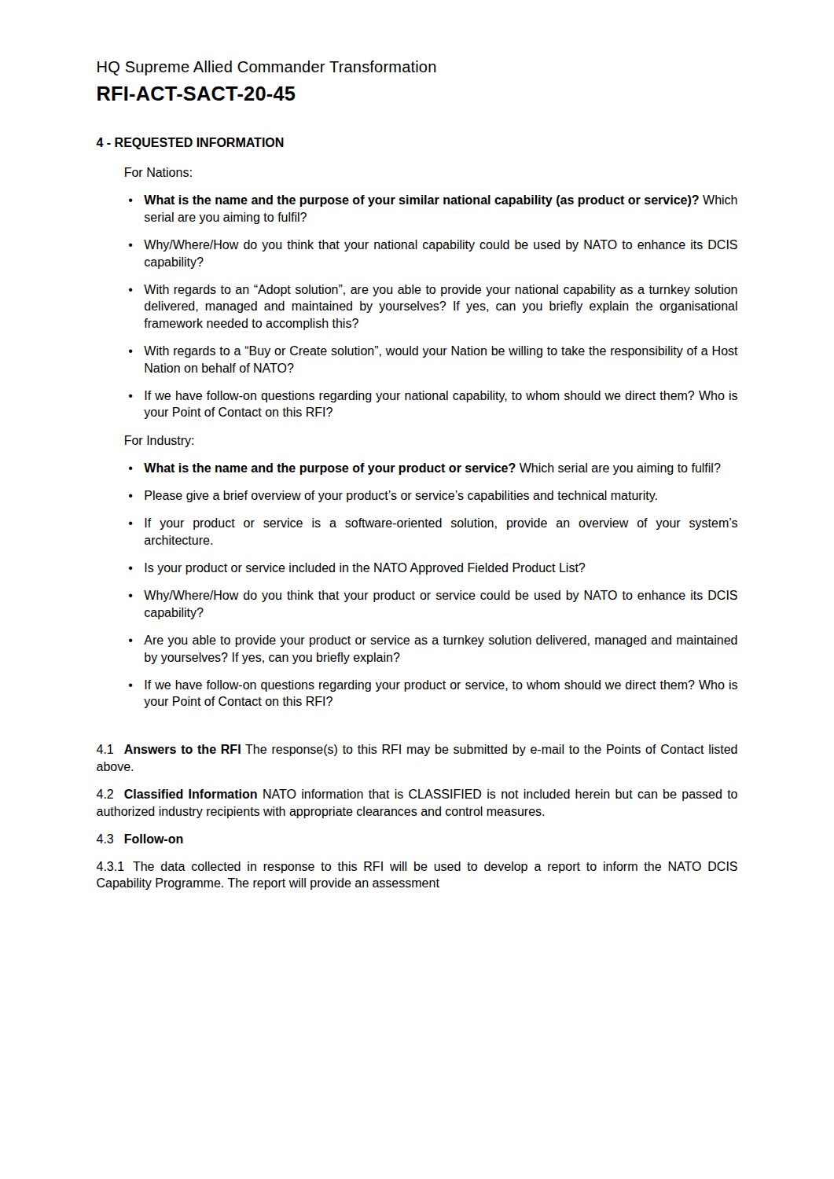HQ Supreme Allied Commander Transformation
RFI-ACT-SACT-20-45
4 - REQUESTED INFORMATION
For Nations:
What is the name and the purpose of your similar national capability (as product or service)? Which serial are you aiming to fulfil?
Why/Where/How do you think that your national capability could be used by NATO to enhance its DCIS capability?
With regards to an “Adopt solution”, are you able to provide your national capability as a turnkey solution delivered, managed and maintained by yourselves? If yes, can you briefly explain the organisational framework needed to accomplish this?
With regards to a “Buy or Create solution”, would your Nation be willing to take the responsibility of a Host Nation on behalf of NATO?
If we have follow-on questions regarding your national capability, to whom should we direct them? Who is your Point of Contact on this RFI?
For Industry:
What is the name and the purpose of your product or service? Which serial are you aiming to fulfil?
Please give a brief overview of your product’s or service’s capabilities and technical maturity.
If your product or service is a software-oriented solution, provide an overview of your system’s architecture.
Is your product or service included in the NATO Approved Fielded Product List?
Why/Where/How do you think that your product or service could be used by NATO to enhance its DCIS capability?
Are you able to provide your product or service as a turnkey solution delivered, managed and maintained by yourselves? If yes, can you briefly explain?
If we have follow-on questions regarding your product or service, to whom should we direct them? Who is your Point of Contact on this RFI?
4.1 Answers to the RFI The response(s) to this RFI may be submitted by e-mail to the Points of Contact listed above.
4.2 Classified Information NATO information that is CLASSIFIED is not included herein but can be passed to authorized industry recipients with appropriate clearances and control measures.
4.3 Follow-on
4.3.1 The data collected in response to this RFI will be used to develop a report to inform the NATO DCIS Capability Programme. The report will provide an assessment